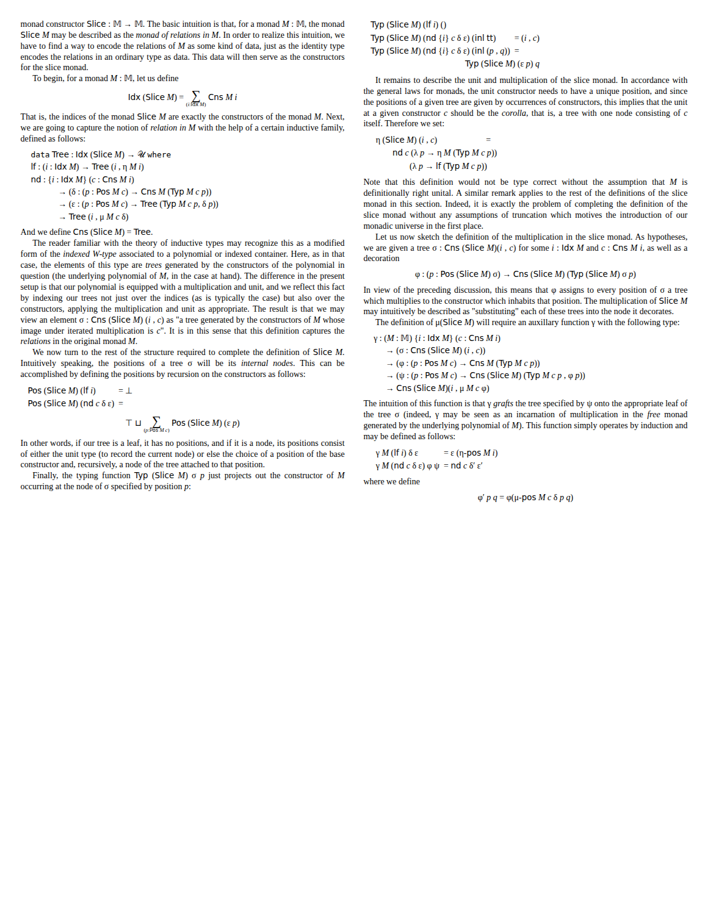monad constructor Slice : 𝕄 → 𝕄. The basic intuition is that, for a monad M : 𝕄, the monad Slice M may be described as the monad of relations in M. In order to realize this intuition, we have to find a way to encode the relations of M as some kind of data, just as the identity type encodes the relations in an ordinary type as data. This data will then serve as the constructors for the slice monad.
To begin, for a monad M : 𝕄, let us define
Idx (Slice M) = ∑(i:Idx M) Cns M i
That is, the indices of the monad Slice M are exactly the constructors of the monad M. Next, we are going to capture the notion of relation in M with the help of a certain inductive family, defined as follows:
data Tree : Idx (Slice M) → 𝒰 where
lf : (i : Idx M) → Tree (i , η M i)
nd : {i : Idx M} (c : Cns M i)
→ (δ : (p : Pos M c) → Cns M (Typ M c p))
→ (ε : (p : Pos M c) → Tree (Typ M c p, δ p))
→ Tree (i , μ M c δ)
And we define Cns (Slice M) = Tree.
The reader familiar with the theory of inductive types may recognize this as a modified form of the indexed W-type associated to a polynomial or indexed container. Here, as in that case, the elements of this type are trees generated by the constructors of the polynomial in question (the underlying polynomial of M, in the case at hand). The difference in the present setup is that our polynomial is equipped with a multiplication and unit, and we reflect this fact by indexing our trees not just over the indices (as is typically the case) but also over the constructors, applying the multiplication and unit as appropriate. The result is that we may view an element σ : Cns (Slice M) (i , c) as "a tree generated by the constructors of M whose image under iterated multiplication is c". It is in this sense that this definition captures the relations in the original monad M.
We now turn to the rest of the structure required to complete the definition of Slice M. Intuitively speaking, the positions of a tree σ will be its internal nodes. This can be accomplished by defining the positions by recursion on the constructors as follows:
| Pos ( Slice M ) ( lf i ) | = ⊥ |
| Pos ( Slice M ) ( nd c δ ε) | = |
⊤ ⊔ ∑(p:Pos M c) Pos (Slice M) (ε p)
In other words, if our tree is a leaf, it has no positions, and if it is a node, its positions consist of either the unit type (to record the current node) or else the choice of a position of the base constructor and, recursively, a node of the tree attached to that position.
Finally, the typing function Typ (Slice M) σ p just projects out the constructor of M occurring at the node of σ specified by position p:
| Typ ( Slice M ) ( lf i ) () | |
| Typ ( Slice M ) ( nd { i } c δ ε) ( inl tt ) | = ( i , c ) |
| Typ ( Slice M ) ( nd { i } c δ ε) ( inl ( p , q )) | = |
| Typ ( Slice M ) (ε p ) q |
It remains to describe the unit and multiplication of the slice monad. In accordance with the general laws for monads, the unit constructor needs to have a unique position, and since the positions of a given tree are given by occurrences of constructors, this implies that the unit at a given constructor c should be the corolla, that is, a tree with one node consisting of c itself. Therefore we set:
| η ( Slice M ) ( i , c ) | = |
| nd c (λ p → η M ( Typ M c p )) |
| (λ p → lf ( Typ M c p )) |
Note that this definition would not be type correct without the assumption that M is definitionally right unital. A similar remark applies to the rest of the definitions of the slice monad in this section. Indeed, it is exactly the problem of completing the definition of the slice monad without any assumptions of truncation which motives the introduction of our monadic universe in the first place.
Let us now sketch the definition of the multiplication in the slice monad. As hypotheses, we are given a tree σ : Cns (Slice M)(i , c) for some i : Idx M and c : Cns M i, as well as a decoration
φ : (p : Pos (Slice M) σ) → Cns (Slice M) (Typ (Slice M) σ p)
In view of the preceding discussion, this means that φ assigns to every position of σ a tree which multiplies to the constructor which inhabits that position. The multiplication of Slice M may intuitively be described as "substituting" each of these trees into the node it decorates.
The definition of μ(Slice M) will require an auxillary function γ with the following type:
γ : (M : 𝕄) {i : Idx M} (c : Cns M i)
→ (σ : Cns (Slice M) (i , c))
→ (φ : (p : Pos M c) → Cns M (Typ M c p))
→ (ψ : (p : Pos M c) → Cns (Slice M) (Typ M c p , φ p))
→ Cns (Slice M)(i , μ M c φ)
The intuition of this function is that γ grafts the tree specified by ψ onto the appropriate leaf of the tree σ (indeed, γ may be seen as an incarnation of multiplication in the free monad generated by the underlying polynomial of M). This function simply operates by induction and may be defined as follows:
| γ M ( lf i ) δ ε | = ε (η- pos M i ) |
| γ M ( nd c δ ε) φ ψ | = nd c δ′ ε′ |
where we define
φ′ p q = φ(μ-pos M c δ p q)